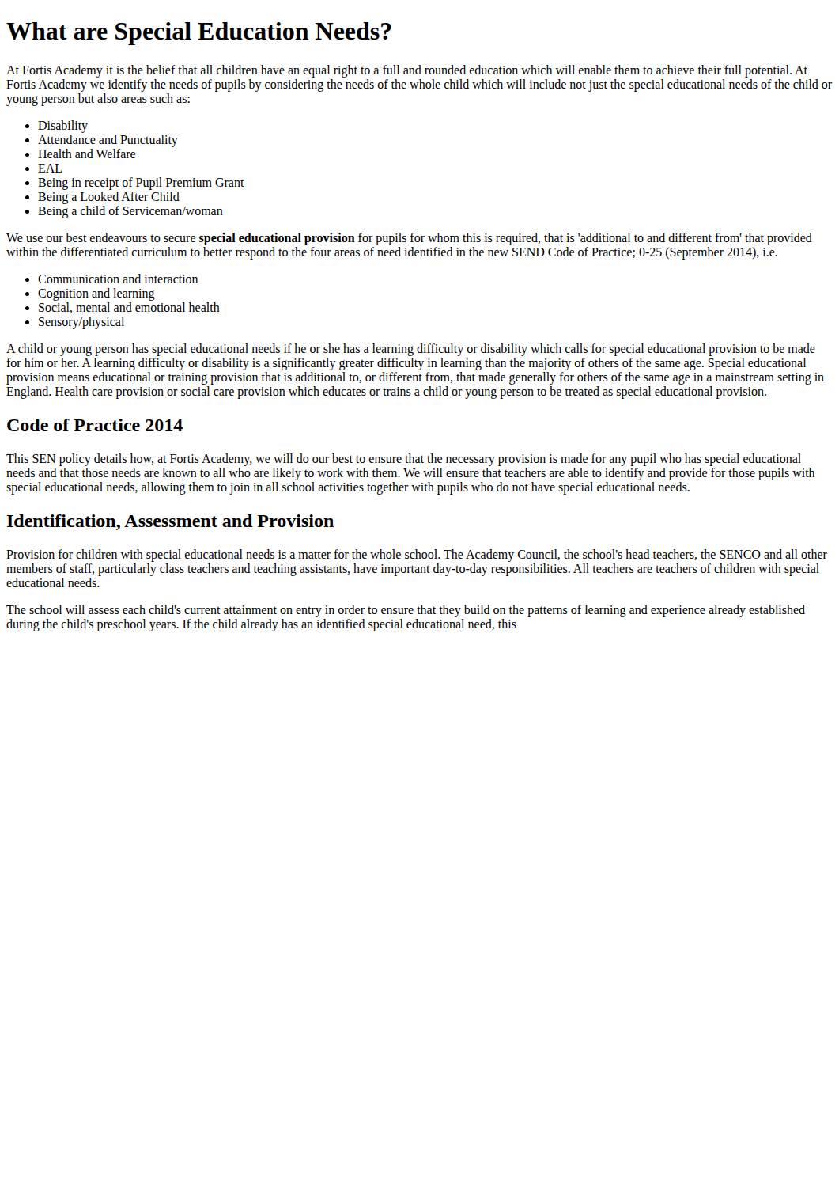What are Special Education Needs?
At Fortis Academy it is the belief that all children have an equal right to a full and rounded education which will enable them to achieve their full potential. At Fortis Academy we identify the needs of pupils by considering the needs of the whole child which will include not just the special educational needs of the child or young person but also areas such as:
Disability
Attendance and Punctuality
Health and Welfare
EAL
Being in receipt of Pupil Premium Grant
Being a Looked After Child
Being a child of Serviceman/woman
We use our best endeavours to secure special educational provision for pupils for whom this is required, that is 'additional to and different from' that provided within the differentiated curriculum to better respond to the four areas of need identified in the new SEND Code of Practice; 0-25 (September 2014), i.e.
Communication and interaction
Cognition and learning
Social, mental and emotional health
Sensory/physical
A child or young person has special educational needs if he or she has a learning difficulty or disability which calls for special educational provision to be made for him or her. A learning difficulty or disability is a significantly greater difficulty in learning than the majority of others of the same age. Special educational provision means educational or training provision that is additional to, or different from, that made generally for others of the same age in a mainstream setting in England. Health care provision or social care provision which educates or trains a child or young person to be treated as special educational provision.
Code of Practice 2014
This SEN policy details how, at Fortis Academy, we will do our best to ensure that the necessary provision is made for any pupil who has special educational needs and that those needs are known to all who are likely to work with them. We will ensure that teachers are able to identify and provide for those pupils with special educational needs, allowing them to join in all school activities together with pupils who do not have special educational needs.
Identification, Assessment and Provision
Provision for children with special educational needs is a matter for the whole school. The Academy Council, the school's head teachers, the SENCO and all other members of staff, particularly class teachers and teaching assistants, have important day-to-day responsibilities. All teachers are teachers of children with special educational needs.
The school will assess each child's current attainment on entry in order to ensure that they build on the patterns of learning and experience already established during the child's preschool years. If the child already has an identified special educational need, this